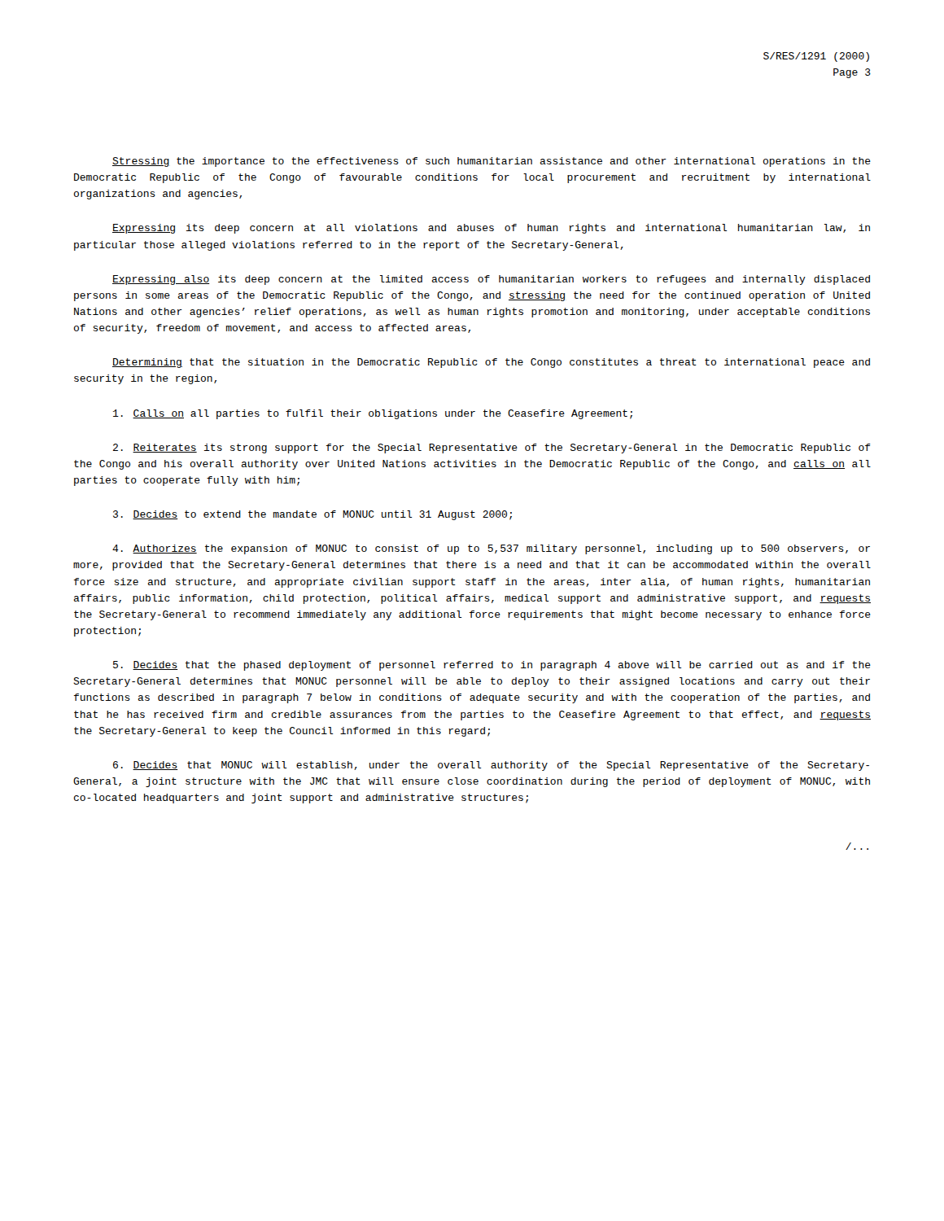S/RES/1291 (2000)
Page 3
Stressing the importance to the effectiveness of such humanitarian assistance and other international operations in the Democratic Republic of the Congo of favourable conditions for local procurement and recruitment by international organizations and agencies,
Expressing its deep concern at all violations and abuses of human rights and international humanitarian law, in particular those alleged violations referred to in the report of the Secretary-General,
Expressing also its deep concern at the limited access of humanitarian workers to refugees and internally displaced persons in some areas of the Democratic Republic of the Congo, and stressing the need for the continued operation of United Nations and other agencies’ relief operations, as well as human rights promotion and monitoring, under acceptable conditions of security, freedom of movement, and access to affected areas,
Determining that the situation in the Democratic Republic of the Congo constitutes a threat to international peace and security in the region,
1. Calls on all parties to fulfil their obligations under the Ceasefire Agreement;
2. Reiterates its strong support for the Special Representative of the Secretary-General in the Democratic Republic of the Congo and his overall authority over United Nations activities in the Democratic Republic of the Congo, and calls on all parties to cooperate fully with him;
3. Decides to extend the mandate of MONUC until 31 August 2000;
4. Authorizes the expansion of MONUC to consist of up to 5,537 military personnel, including up to 500 observers, or more, provided that the Secretary-General determines that there is a need and that it can be accommodated within the overall force size and structure, and appropriate civilian support staff in the areas, inter alia, of human rights, humanitarian affairs, public information, child protection, political affairs, medical support and administrative support, and requests the Secretary-General to recommend immediately any additional force requirements that might become necessary to enhance force protection;
5. Decides that the phased deployment of personnel referred to in paragraph 4 above will be carried out as and if the Secretary-General determines that MONUC personnel will be able to deploy to their assigned locations and carry out their functions as described in paragraph 7 below in conditions of adequate security and with the cooperation of the parties, and that he has received firm and credible assurances from the parties to the Ceasefire Agreement to that effect, and requests the Secretary-General to keep the Council informed in this regard;
6. Decides that MONUC will establish, under the overall authority of the Special Representative of the Secretary-General, a joint structure with the JMC that will ensure close coordination during the period of deployment of MONUC, with co-located headquarters and joint support and administrative structures;
/...